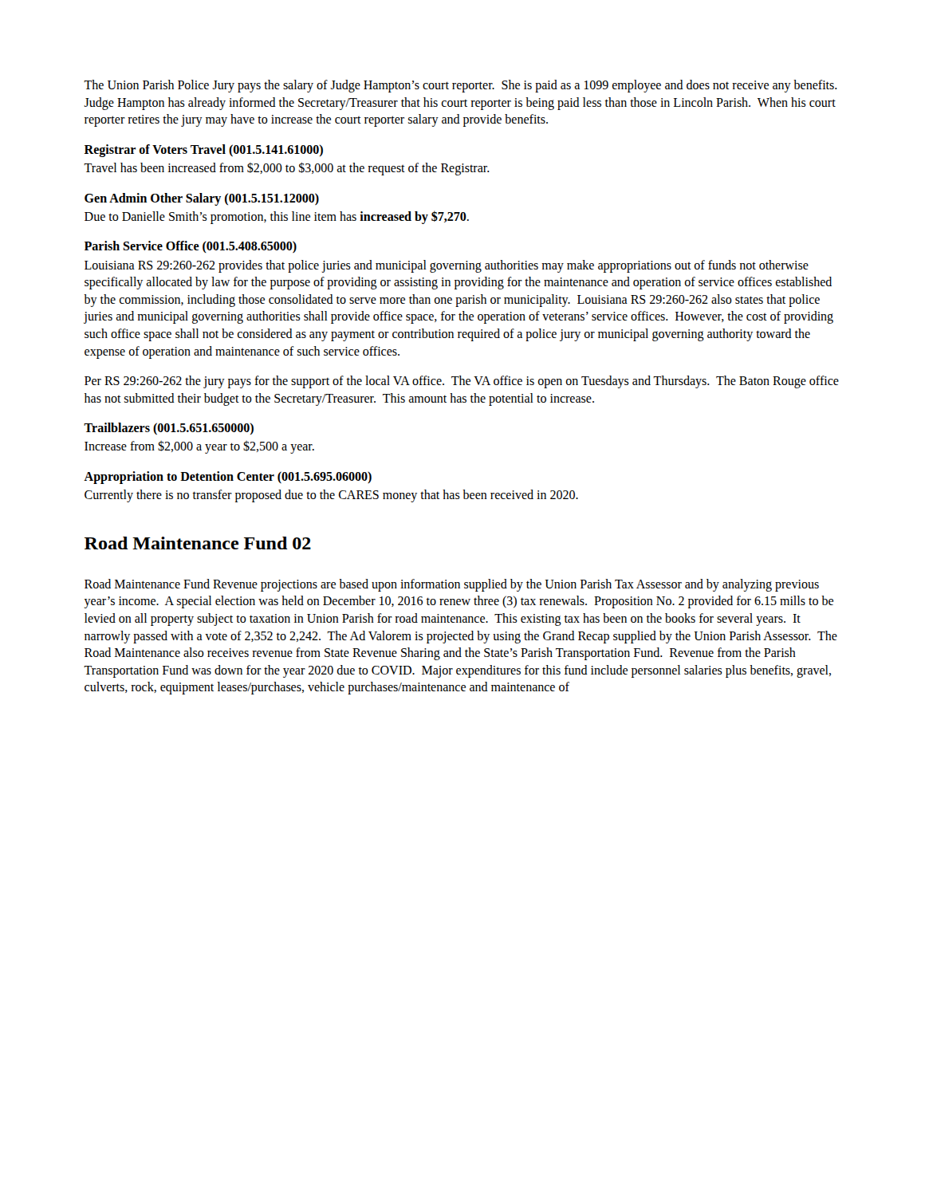The Union Parish Police Jury pays the salary of Judge Hampton’s court reporter. She is paid as a 1099 employee and does not receive any benefits. Judge Hampton has already informed the Secretary/Treasurer that his court reporter is being paid less than those in Lincoln Parish. When his court reporter retires the jury may have to increase the court reporter salary and provide benefits.
Registrar of Voters Travel (001.5.141.61000)
Travel has been increased from $2,000 to $3,000 at the request of the Registrar.
Gen Admin Other Salary (001.5.151.12000)
Due to Danielle Smith’s promotion, this line item has increased by $7,270.
Parish Service Office (001.5.408.65000)
Louisiana RS 29:260-262 provides that police juries and municipal governing authorities may make appropriations out of funds not otherwise specifically allocated by law for the purpose of providing or assisting in providing for the maintenance and operation of service offices established by the commission, including those consolidated to serve more than one parish or municipality. Louisiana RS 29:260-262 also states that police juries and municipal governing authorities shall provide office space, for the operation of veterans’ service offices. However, the cost of providing such office space shall not be considered as any payment or contribution required of a police jury or municipal governing authority toward the expense of operation and maintenance of such service offices.
Per RS 29:260-262 the jury pays for the support of the local VA office. The VA office is open on Tuesdays and Thursdays. The Baton Rouge office has not submitted their budget to the Secretary/Treasurer. This amount has the potential to increase.
Trailblazers (001.5.651.650000)
Increase from $2,000 a year to $2,500 a year.
Appropriation to Detention Center (001.5.695.06000)
Currently there is no transfer proposed due to the CARES money that has been received in 2020.
Road Maintenance Fund 02
Road Maintenance Fund Revenue projections are based upon information supplied by the Union Parish Tax Assessor and by analyzing previous year’s income. A special election was held on December 10, 2016 to renew three (3) tax renewals. Proposition No. 2 provided for 6.15 mills to be levied on all property subject to taxation in Union Parish for road maintenance. This existing tax has been on the books for several years. It narrowly passed with a vote of 2,352 to 2,242. The Ad Valorem is projected by using the Grand Recap supplied by the Union Parish Assessor. The Road Maintenance also receives revenue from State Revenue Sharing and the State’s Parish Transportation Fund. Revenue from the Parish Transportation Fund was down for the year 2020 due to COVID. Major expenditures for this fund include personnel salaries plus benefits, gravel, culverts, rock, equipment leases/purchases, vehicle purchases/maintenance and maintenance of